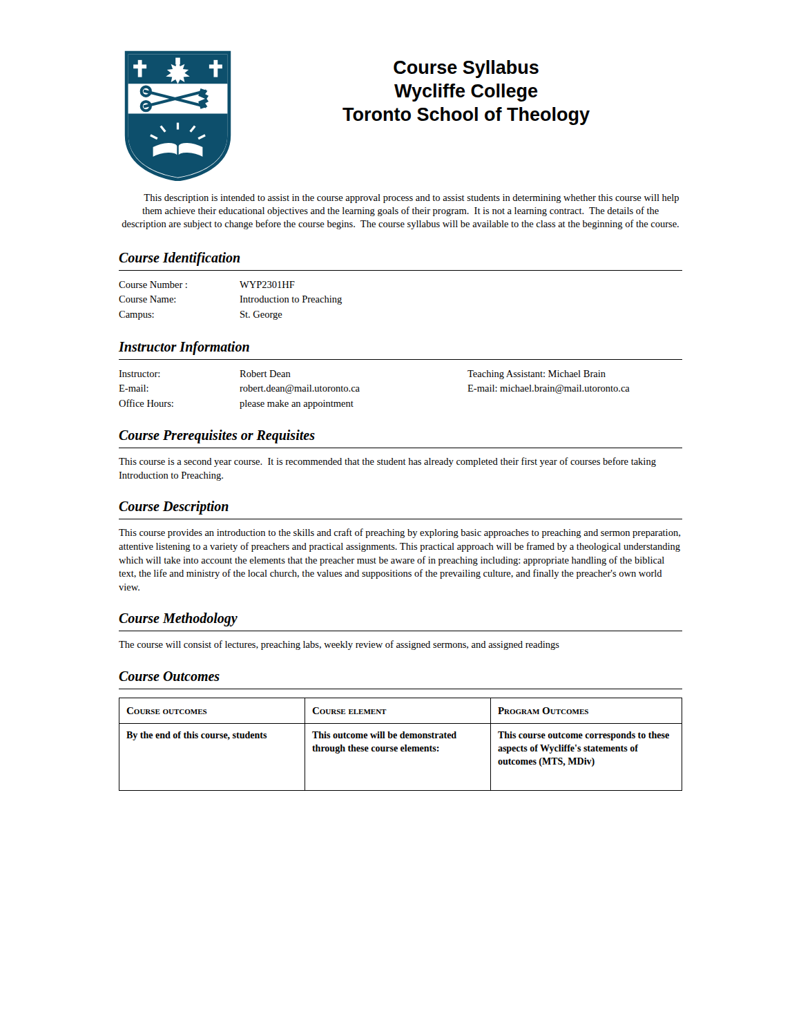Course Syllabus
Wycliffe College
Toronto School of Theology
This description is intended to assist in the course approval process and to assist students in determining whether this course will help them achieve their educational objectives and the learning goals of their program. It is not a learning contract. The details of the description are subject to change before the course begins. The course syllabus will be available to the class at the beginning of the course.
Course Identification
| Course Number : | WYP2301HF | |
| Course Name: | Introduction to Preaching | |
| Campus: | St. George | |
Instructor Information
| Instructor: | Robert Dean | Teaching Assistant: Michael Brain |
| E-mail: | robert.dean@mail.utoronto.ca | E-mail: michael.brain@mail.utoronto.ca |
| Office Hours: | please make an appointment | |
Course Prerequisites or Requisites
This course is a second year course. It is recommended that the student has already completed their first year of courses before taking Introduction to Preaching.
Course Description
This course provides an introduction to the skills and craft of preaching by exploring basic approaches to preaching and sermon preparation, attentive listening to a variety of preachers and practical assignments. This practical approach will be framed by a theological understanding which will take into account the elements that the preacher must be aware of in preaching including: appropriate handling of the biblical text, the life and ministry of the local church, the values and suppositions of the prevailing culture, and finally the preacher's own world view.
Course Methodology
The course will consist of lectures, preaching labs, weekly review of assigned sermons, and assigned readings
Course Outcomes
| Course outcomes | Course element | Program Outcomes |
| --- | --- | --- |
| By the end of this course, students | This outcome will be demonstrated through these course elements: | This course outcome corresponds to these aspects of Wycliffe's statements of outcomes (MTS, MDiv) |